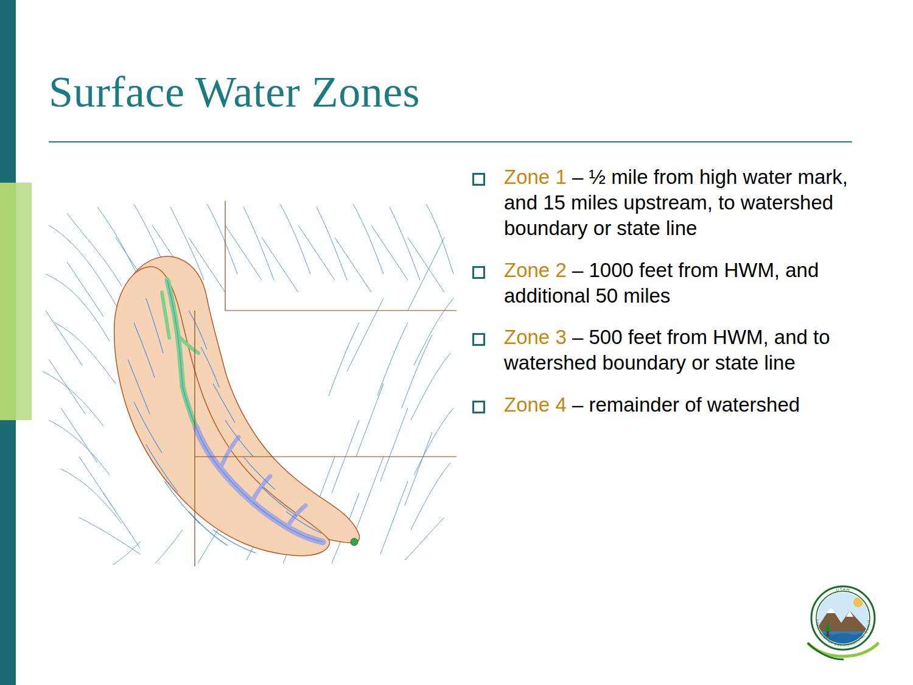Surface Water Zones
Zone 1 – ½ mile from high water mark, and 15 miles upstream, to watershed boundary or state line
Zone 2 – 1000 feet from HWM, and additional 50 miles
Zone 3 – 500 feet from HWM, and to watershed boundary or state line
Zone 4 – remainder of watershed
UTAH DEPARTMENT OF ENVIRONMENTAL QUALITY